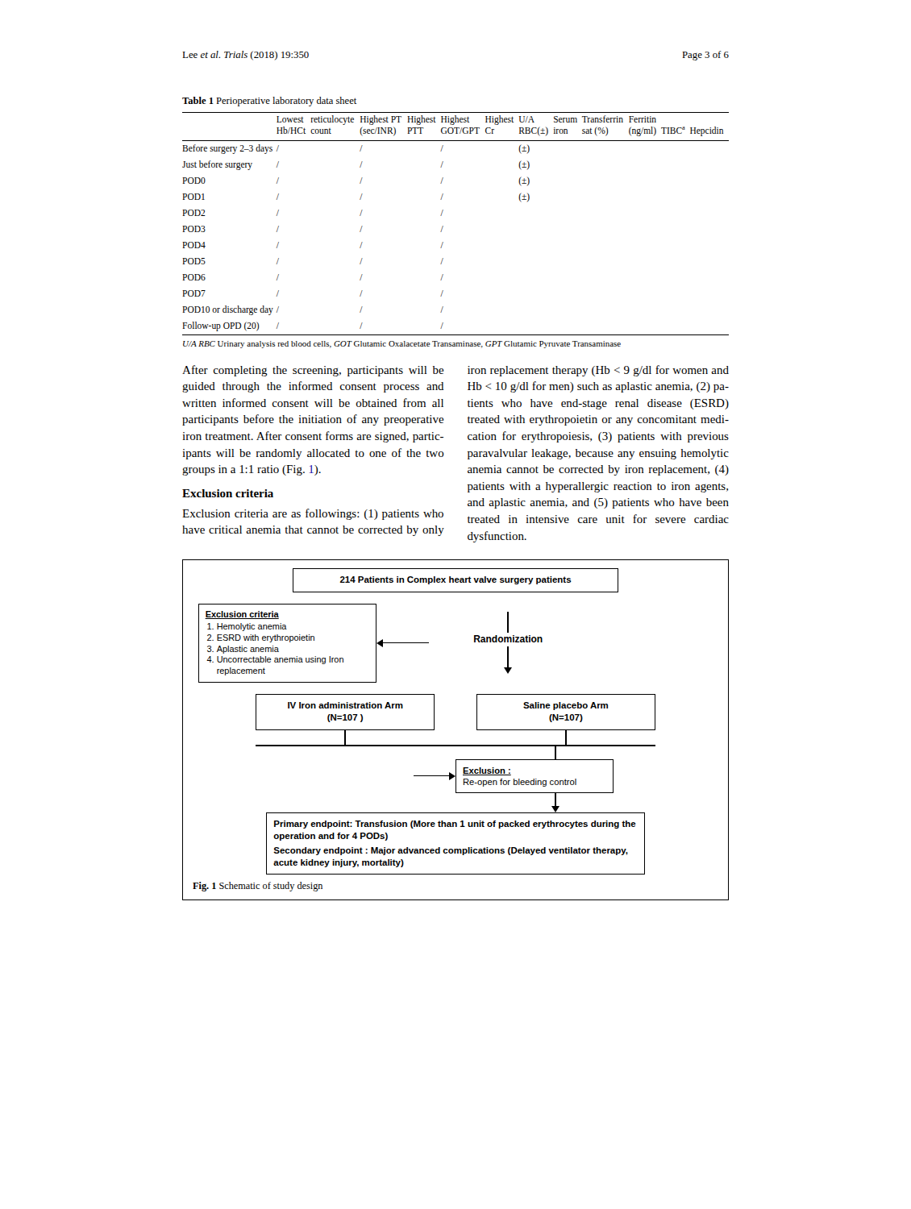Lee et al. Trials (2018) 19:350
Page 3 of 6
Table 1 Perioperative laboratory data sheet
| | Lowest Hb/HCt | reticulocyte count | Highest PT (sec/INR) | Highest PTT | Highest GOT/GPT | Highest Cr | U/A RBC(±) | Serum iron | Transferrin sat (%) | Ferritin (ng/ml) | TIBC a | Hepcidin |
| --- | --- | --- | --- | --- | --- | --- | --- | --- | --- | --- | --- | --- |
| Before surgery 2–3 days | / | | / | | / | | (±) | | | | | |
| Just before surgery | / | | / | | / | | (±) | | | | | |
| POD0 | / | | / | | / | | (±) | | | | | |
| POD1 | / | | / | | / | | (±) | | | | | |
| POD2 | / | | / | | / | | | | | | | |
| POD3 | / | | / | | / | | | | | | | |
| POD4 | / | | / | | / | | | | | | | |
| POD5 | / | | / | | / | | | | | | | |
| POD6 | / | | / | | / | | | | | | | |
| POD7 | / | | / | | / | | | | | | | |
| POD10 or discharge day | / | | / | | / | | | | | | | |
| Follow-up OPD (20) | / | | / | | / | | | | | | | |
U/A RBC Urinary analysis red blood cells, GOT Glutamic Oxalacetate Transaminase, GPT Glutamic Pyruvate Transaminase
After completing the screening, participants will be guided through the informed consent process and written informed consent will be obtained from all participants before the initiation of any preoperative iron treatment. After consent forms are signed, participants will be randomly allocated to one of the two groups in a 1:1 ratio (Fig. 1).
Exclusion criteria
Exclusion criteria are as followings: (1) patients who have critical anemia that cannot be corrected by only iron replacement therapy (Hb < 9 g/dl for women and Hb < 10 g/dl for men) such as aplastic anemia, (2) patients who have end-stage renal disease (ESRD) treated with erythropoietin or any concomitant medication for erythropoiesis, (3) patients with previous paravalvular leakage, because any ensuing hemolytic anemia cannot be corrected by iron replacement, (4) patients with a hyperallergic reaction to iron agents, and aplastic anemia, and (5) patients who have been treated in intensive care unit for severe cardiac dysfunction.
214 Patients in Complex heart valve surgery patients
Exclusion criteria
Hemolytic anemia
ESRD with erythropoietin
Aplastic anemia
Uncorrectable anemia using Iron replacement
Randomization
IV Iron administration Arm
(N=107 )
Saline placebo Arm
(N=107)
Exclusion :
Re-open for bleeding control
Primary endpoint: Transfusion (More than 1 unit of packed erythrocytes during the operation and for 4 PODs)
Secondary endpoint : Major advanced complications (Delayed ventilator therapy, acute kidney injury, mortality)
Fig. 1 Schematic of study design